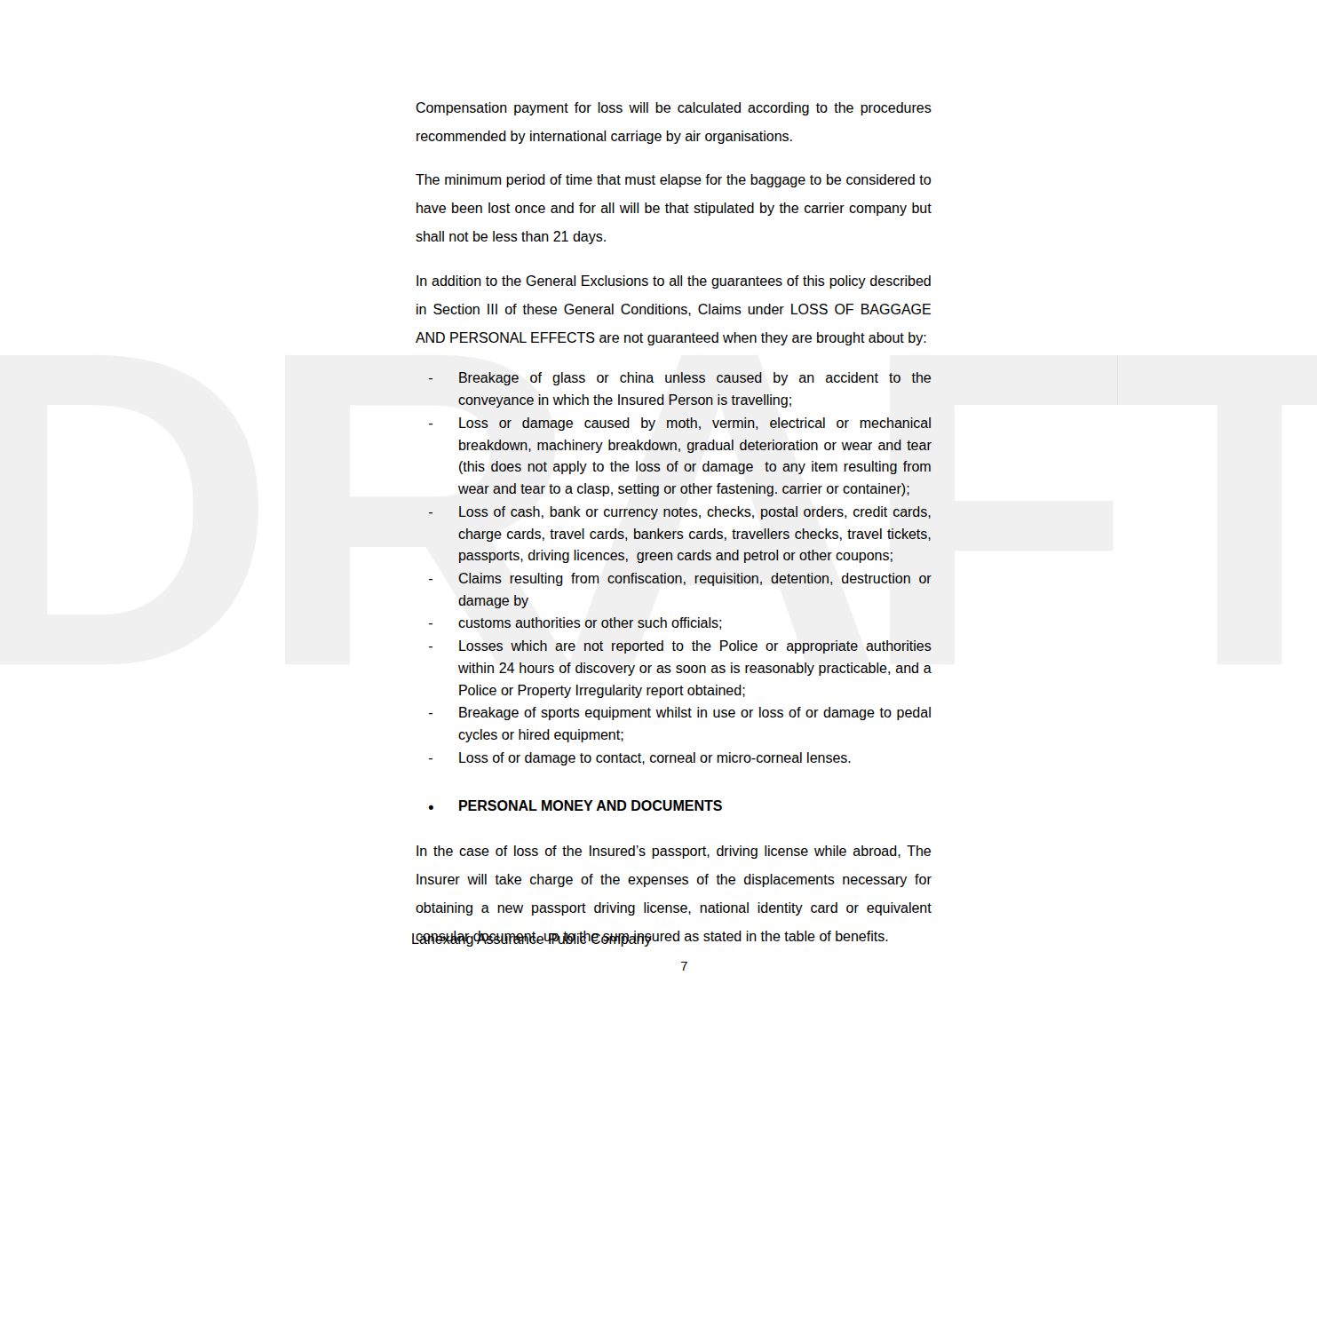DRAFT
Compensation payment for loss will be calculated according to the procedures recommended by international carriage by air organisations.
The minimum period of time that must elapse for the baggage to be considered to have been lost once and for all will be that stipulated by the carrier company but shall not be less than 21 days.
In addition to the General Exclusions to all the guarantees of this policy described in Section III of these General Conditions, Claims under LOSS OF BAGGAGE AND PERSONAL EFFECTS are not guaranteed when they are brought about by:
Breakage of glass or china unless caused by an accident to the conveyance in which the Insured Person is travelling;
Loss or damage caused by moth, vermin, electrical or mechanical breakdown, machinery breakdown, gradual deterioration or wear and tear (this does not apply to the loss of or damage to any item resulting from wear and tear to a clasp, setting or other fastening. carrier or container);
Loss of cash, bank or currency notes, checks, postal orders, credit cards, charge cards, travel cards, bankers cards, travellers checks, travel tickets, passports, driving licences, green cards and petrol or other coupons;
Claims resulting from confiscation, requisition, detention, destruction or damage by
customs authorities or other such officials;
Losses which are not reported to the Police or appropriate authorities within 24 hours of discovery or as soon as is reasonably practicable, and a Police or Property Irregularity report obtained;
Breakage of sports equipment whilst in use or loss of or damage to pedal cycles or hired equipment;
Loss of or damage to contact, corneal or micro-corneal lenses.
PERSONAL MONEY AND DOCUMENTS
In the case of loss of the Insured’s passport, driving license while abroad, The Insurer will take charge of the expenses of the displacements necessary for obtaining a new passport driving license, national identity card or equivalent consular document, up to the sum insured as stated in the table of benefits.
Lanexang Assurance Public Company
7